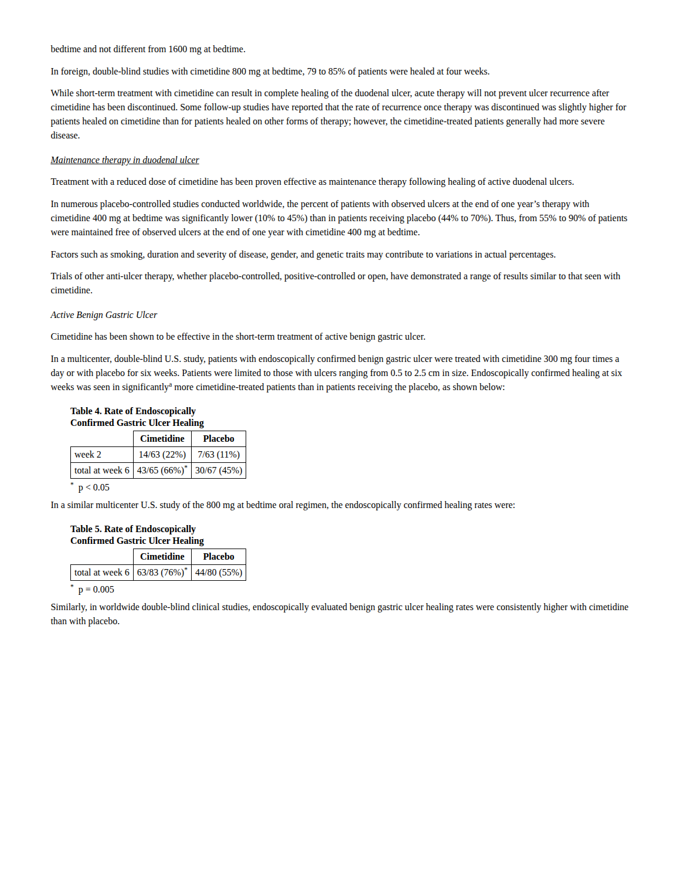bedtime and not different from 1600 mg at bedtime.
In foreign, double-blind studies with cimetidine 800 mg at bedtime, 79 to 85% of patients were healed at four weeks.
While short-term treatment with cimetidine can result in complete healing of the duodenal ulcer, acute therapy will not prevent ulcer recurrence after cimetidine has been discontinued. Some follow-up studies have reported that the rate of recurrence once therapy was discontinued was slightly higher for patients healed on cimetidine than for patients healed on other forms of therapy; however, the cimetidine-treated patients generally had more severe disease.
Maintenance therapy in duodenal ulcer
Treatment with a reduced dose of cimetidine has been proven effective as maintenance therapy following healing of active duodenal ulcers.
In numerous placebo-controlled studies conducted worldwide, the percent of patients with observed ulcers at the end of one year’s therapy with cimetidine 400 mg at bedtime was significantly lower (10% to 45%) than in patients receiving placebo (44% to 70%). Thus, from 55% to 90% of patients were maintained free of observed ulcers at the end of one year with cimetidine 400 mg at bedtime.
Factors such as smoking, duration and severity of disease, gender, and genetic traits may contribute to variations in actual percentages.
Trials of other anti-ulcer therapy, whether placebo-controlled, positive-controlled or open, have demonstrated a range of results similar to that seen with cimetidine.
Active Benign Gastric Ulcer
Cimetidine has been shown to be effective in the short-term treatment of active benign gastric ulcer.
In a multicenter, double-blind U.S. study, patients with endoscopically confirmed benign gastric ulcer were treated with cimetidine 300 mg four times a day or with placebo for six weeks. Patients were limited to those with ulcers ranging from 0.5 to 2.5 cm in size. Endoscopically confirmed healing at six weeks was seen in significantlya more cimetidine-treated patients than in patients receiving the placebo, as shown below:
Table 4. Rate of Endoscopically
Confirmed Gastric Ulcer Healing
| | Cimetidine | Placebo |
| week 2 | 14/63 (22%) | 7/63 (11%) |
| total at week 6 | 43/65 (66%) * | 30/67 (45%) |
* p < 0.05
In a similar multicenter U.S. study of the 800 mg at bedtime oral regimen, the endoscopically confirmed healing rates were:
Table 5. Rate of Endoscopically
Confirmed Gastric Ulcer Healing
| | Cimetidine | Placebo |
| total at week 6 | 63/83 (76%) * | 44/80 (55%) |
* p = 0.005
Similarly, in worldwide double-blind clinical studies, endoscopically evaluated benign gastric ulcer healing rates were consistently higher with cimetidine than with placebo.